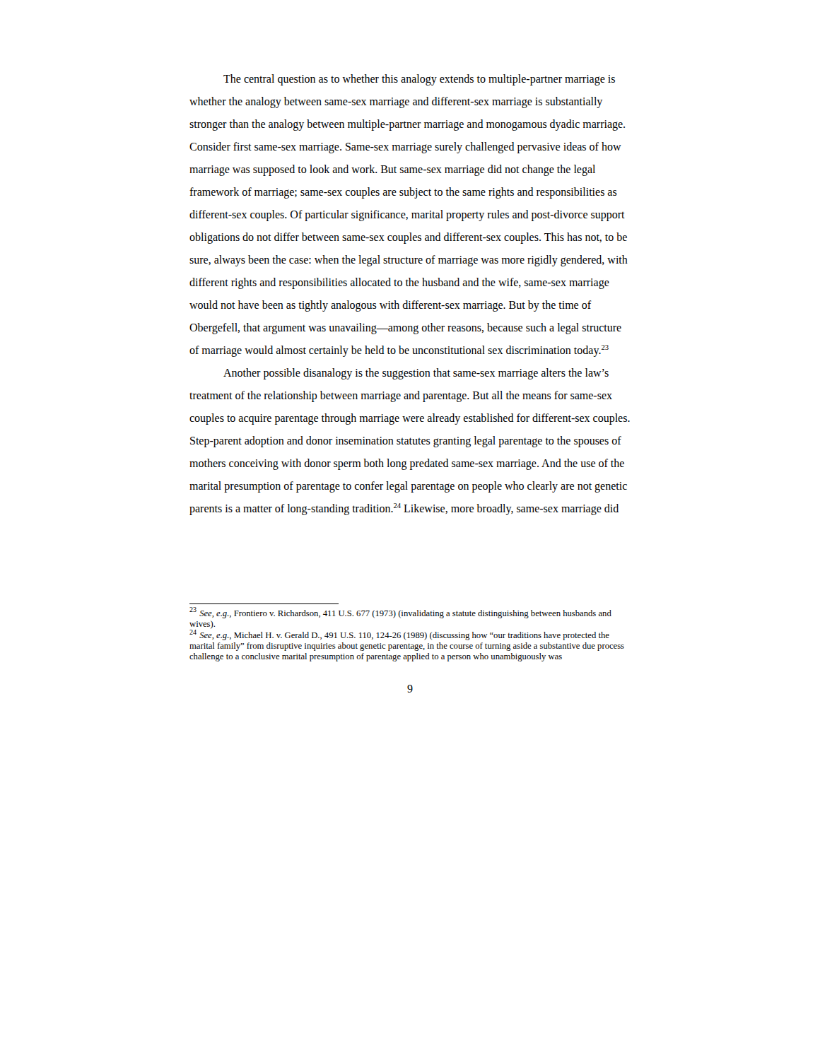The central question as to whether this analogy extends to multiple-partner marriage is whether the analogy between same-sex marriage and different-sex marriage is substantially stronger than the analogy between multiple-partner marriage and monogamous dyadic marriage. Consider first same-sex marriage. Same-sex marriage surely challenged pervasive ideas of how marriage was supposed to look and work. But same-sex marriage did not change the legal framework of marriage; same-sex couples are subject to the same rights and responsibilities as different-sex couples. Of particular significance, marital property rules and post-divorce support obligations do not differ between same-sex couples and different-sex couples. This has not, to be sure, always been the case: when the legal structure of marriage was more rigidly gendered, with different rights and responsibilities allocated to the husband and the wife, same-sex marriage would not have been as tightly analogous with different-sex marriage. But by the time of Obergefell, that argument was unavailing—among other reasons, because such a legal structure of marriage would almost certainly be held to be unconstitutional sex discrimination today.23
Another possible disanalogy is the suggestion that same-sex marriage alters the law’s treatment of the relationship between marriage and parentage. But all the means for same-sex couples to acquire parentage through marriage were already established for different-sex couples. Step-parent adoption and donor insemination statutes granting legal parentage to the spouses of mothers conceiving with donor sperm both long predated same-sex marriage. And the use of the marital presumption of parentage to confer legal parentage on people who clearly are not genetic parents is a matter of long-standing tradition.24 Likewise, more broadly, same-sex marriage did
23 See, e.g., Frontiero v. Richardson, 411 U.S. 677 (1973) (invalidating a statute distinguishing between husbands and wives).
24 See, e.g., Michael H. v. Gerald D., 491 U.S. 110, 124-26 (1989) (discussing how “our traditions have protected the marital family” from disruptive inquiries about genetic parentage, in the course of turning aside a substantive due process challenge to a conclusive marital presumption of parentage applied to a person who unambiguously was
9